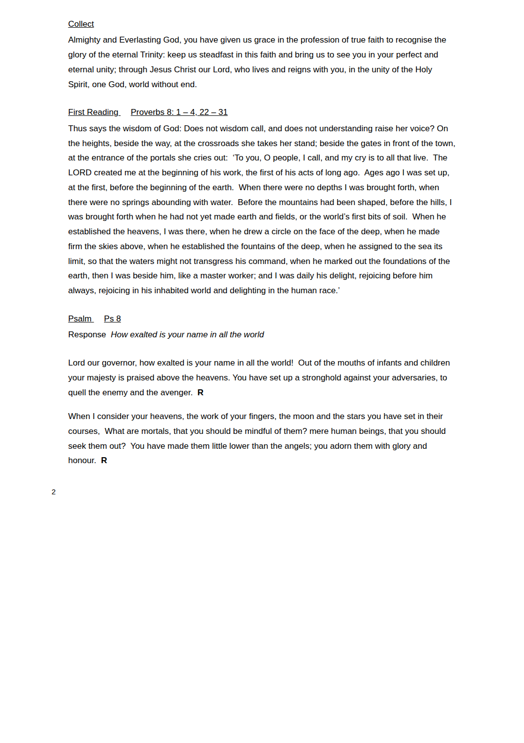Collect
Almighty and Everlasting God, you have given us grace in the profession of true faith to recognise the glory of the eternal Trinity: keep us steadfast in this faith and bring us to see you in your perfect and eternal unity; through Jesus Christ our Lord, who lives and reigns with you, in the unity of the Holy Spirit, one God, world without end.
First Reading Proverbs 8: 1 – 4, 22 – 31
Thus says the wisdom of God: Does not wisdom call, and does not understanding raise her voice? On the heights, beside the way, at the crossroads she takes her stand; beside the gates in front of the town, at the entrance of the portals she cries out: ‘To you, O people, I call, and my cry is to all that live. The LORD created me at the beginning of his work, the first of his acts of long ago. Ages ago I was set up, at the first, before the beginning of the earth. When there were no depths I was brought forth, when there were no springs abounding with water. Before the mountains had been shaped, before the hills, I was brought forth when he had not yet made earth and fields, or the world’s first bits of soil. When he established the heavens, I was there, when he drew a circle on the face of the deep, when he made firm the skies above, when he established the fountains of the deep, when he assigned to the sea its limit, so that the waters might not transgress his command, when he marked out the foundations of the earth, then I was beside him, like a master worker; and I was daily his delight, rejoicing before him always, rejoicing in his inhabited world and delighting in the human race.’
Psalm Ps 8
Response How exalted is your name in all the world
Lord our governor, how exalted is your name in all the world! Out of the mouths of infants and children your majesty is praised above the heavens. You have set up a stronghold against your adversaries, to quell the enemy and the avenger. R
When I consider your heavens, the work of your fingers, the moon and the stars you have set in their courses, What are mortals, that you should be mindful of them? mere human beings, that you should seek them out? You have made them little lower than the angels; you adorn them with glory and honour. R
2